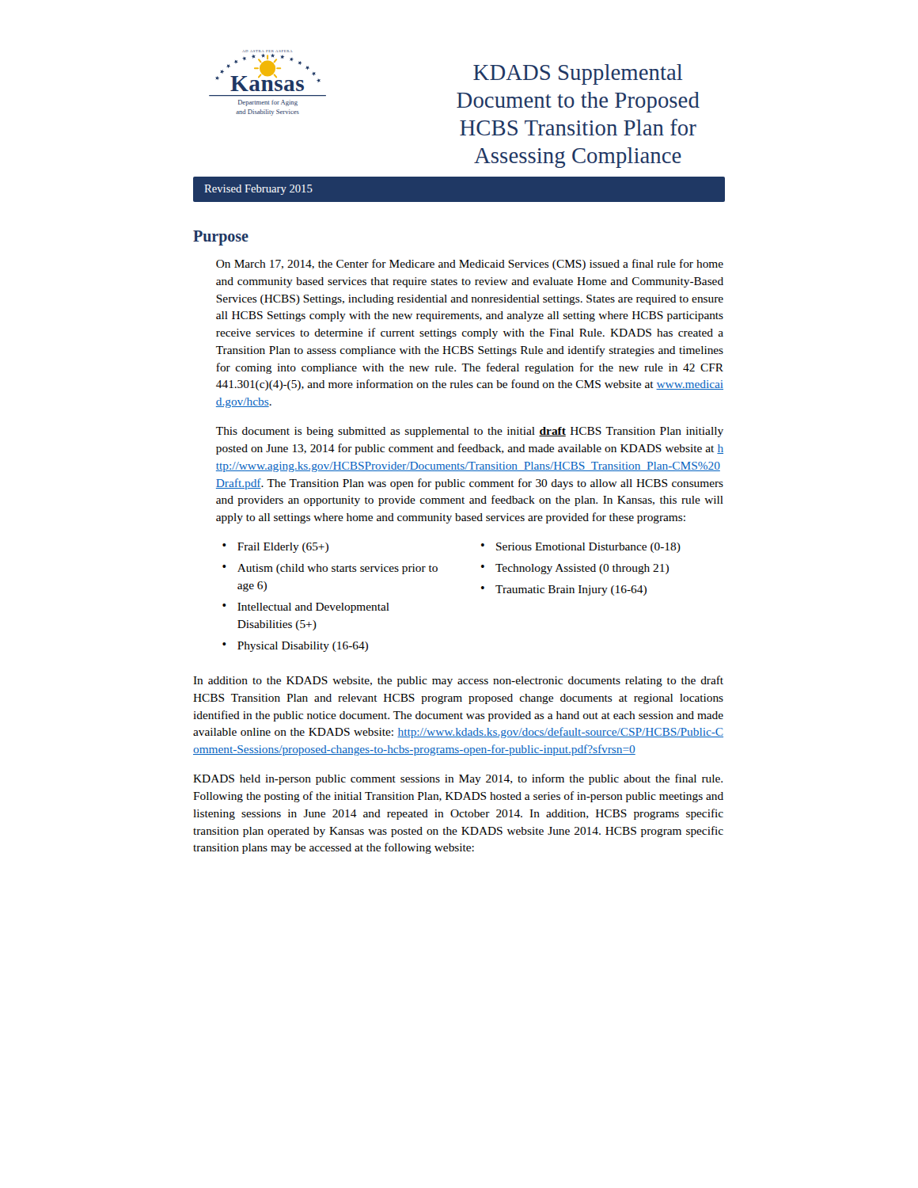AD ASTRA PER ASPERA Kansas Department for Aging and Disability Services
KDADS Supplemental Document to the Proposed HCBS Transition Plan for Assessing Compliance
Revised February 2015
Purpose
On March 17, 2014, the Center for Medicare and Medicaid Services (CMS) issued a final rule for home and community based services that require states to review and evaluate Home and Community-Based Services (HCBS) Settings, including residential and nonresidential settings. States are required to ensure all HCBS Settings comply with the new requirements, and analyze all setting where HCBS participants receive services to determine if current settings comply with the Final Rule. KDADS has created a Transition Plan to assess compliance with the HCBS Settings Rule and identify strategies and timelines for coming into compliance with the new rule. The federal regulation for the new rule in 42 CFR 441.301(c)(4)-(5), and more information on the rules can be found on the CMS website at www.medicaid.gov/hcbs.
This document is being submitted as supplemental to the initial draft HCBS Transition Plan initially posted on June 13, 2014 for public comment and feedback, and made available on KDADS website at http://www.aging.ks.gov/HCBSProvider/Documents/Transition_Plans/HCBS_Transition_Plan-CMS%20Draft.pdf. The Transition Plan was open for public comment for 30 days to allow all HCBS consumers and providers an opportunity to provide comment and feedback on the plan. In Kansas, this rule will apply to all settings where home and community based services are provided for these programs:
Frail Elderly (65+)
Autism (child who starts services prior to age 6)
Intellectual and Developmental Disabilities (5+)
Physical Disability (16-64)
Serious Emotional Disturbance (0-18)
Technology Assisted (0 through 21)
Traumatic Brain Injury (16-64)
In addition to the KDADS website, the public may access non-electronic documents relating to the draft HCBS Transition Plan and relevant HCBS program proposed change documents at regional locations identified in the public notice document. The document was provided as a hand out at each session and made available online on the KDADS website: http://www.kdads.ks.gov/docs/default-source/CSP/HCBS/Public-Comment-Sessions/proposed-changes-to-hcbs-programs-open-for-public-input.pdf?sfvrsn=0
KDADS held in-person public comment sessions in May 2014, to inform the public about the final rule. Following the posting of the initial Transition Plan, KDADS hosted a series of in-person public meetings and listening sessions in June 2014 and repeated in October 2014. In addition, HCBS programs specific transition plan operated by Kansas was posted on the KDADS website June 2014. HCBS program specific transition plans may be accessed at the following website: